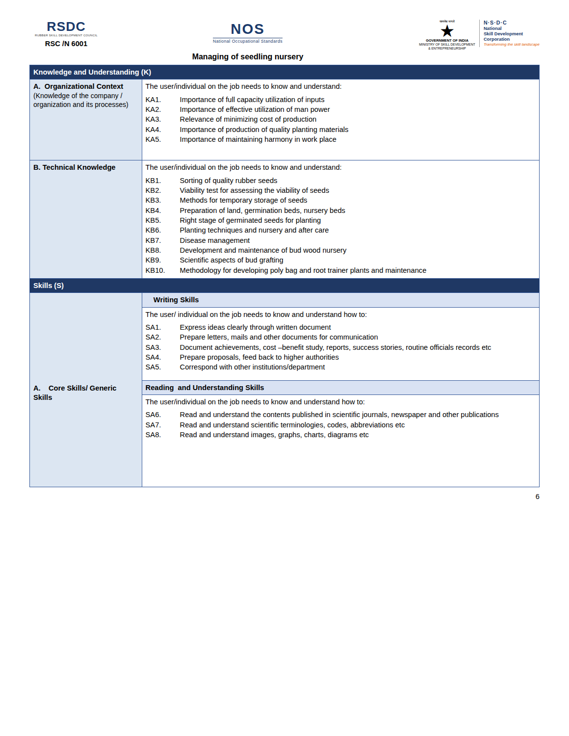RSDC
RUBBER SKILL DEVELOPMENT COUNCIL
RSC /N 6001
NOS
National Occupational Standards
Managing of seedling nursery
सत्यमेव जयते
★
GOVERNMENT OF INDIA
MINISTRY OF SKILL DEVELOPMENT
& ENTREPRENEURSHIP
N·S·D·C
National
Skill Development
Corporation
Transforming the skill landscape
| Knowledge and Understanding (K) |
| A. Organizational Context (Knowledge of the company / organization and its processes) | The user/individual on the job needs to know and understand: KA1. Importance of full capacity utilization of inputs KA2. Importance of effective utilization of man power KA3. Relevance of minimizing cost of production KA4. Importance of production of quality planting materials KA5. Importance of maintaining harmony in work place |
| B. Technical Knowledge | The user/individual on the job needs to know and understand: KB1. Sorting of quality rubber seeds KB2. Viability test for assessing the viability of seeds KB3. Methods for temporary storage of seeds KB4. Preparation of land, germination beds, nursery beds KB5. Right stage of germinated seeds for planting KB6. Planting techniques and nursery and after care KB7. Disease management KB8. Development and maintenance of bud wood nursery KB9. Scientific aspects of bud grafting KB10. Methodology for developing poly bag and root trainer plants and maintenance |
| Skills (S) |
| A. Core Skills/ Generic Skills | Writing Skills |
| The user/ individual on the job needs to know and understand how to: SA1. Express ideas clearly through written document SA2. Prepare letters, mails and other documents for communication SA3. Document achievements, cost –benefit study, reports, success stories, routine officials records etc SA4. Prepare proposals, feed back to higher authorities SA5. Correspond with other institutions/department |
| Reading and Understanding Skills |
| The user/individual on the job needs to know and understand how to: SA6. Read and understand the contents published in scientific journals, newspaper and other publications SA7. Read and understand scientific terminologies, codes, abbreviations etc SA8. Read and understand images, graphs, charts, diagrams etc |
6